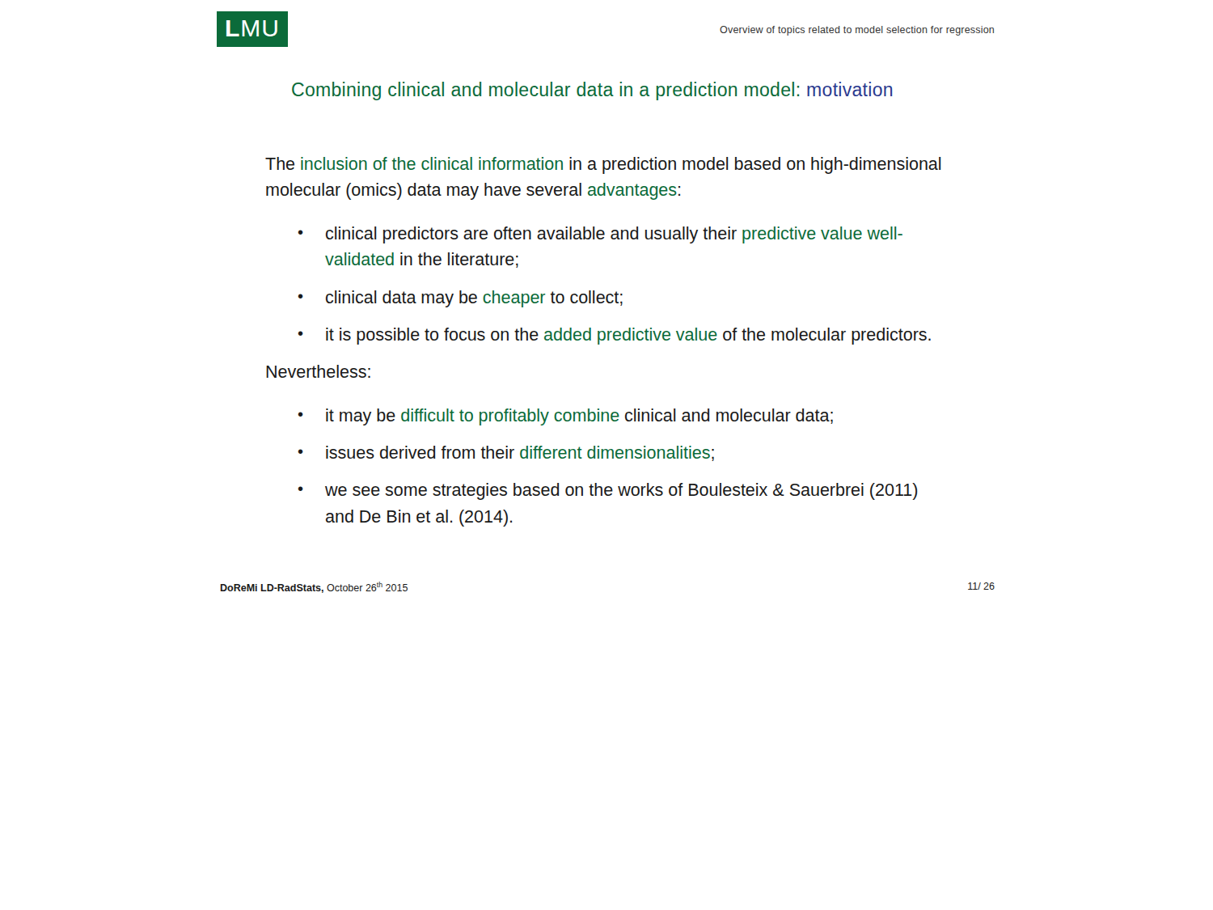LMU
Overview of topics related to model selection for regression
Combining clinical and molecular data in a prediction model: motivation
The inclusion of the clinical information in a prediction model based on high-dimensional molecular (omics) data may have several advantages:
clinical predictors are often available and usually their predictive value well-validated in the literature;
clinical data may be cheaper to collect;
it is possible to focus on the added predictive value of the molecular predictors.
Nevertheless:
it may be difficult to profitably combine clinical and molecular data;
issues derived from their different dimensionalities;
we see some strategies based on the works of Boulesteix & Sauerbrei (2011) and De Bin et al. (2014).
DoReMi LD-RadStats, October 26th 2015
11/ 26